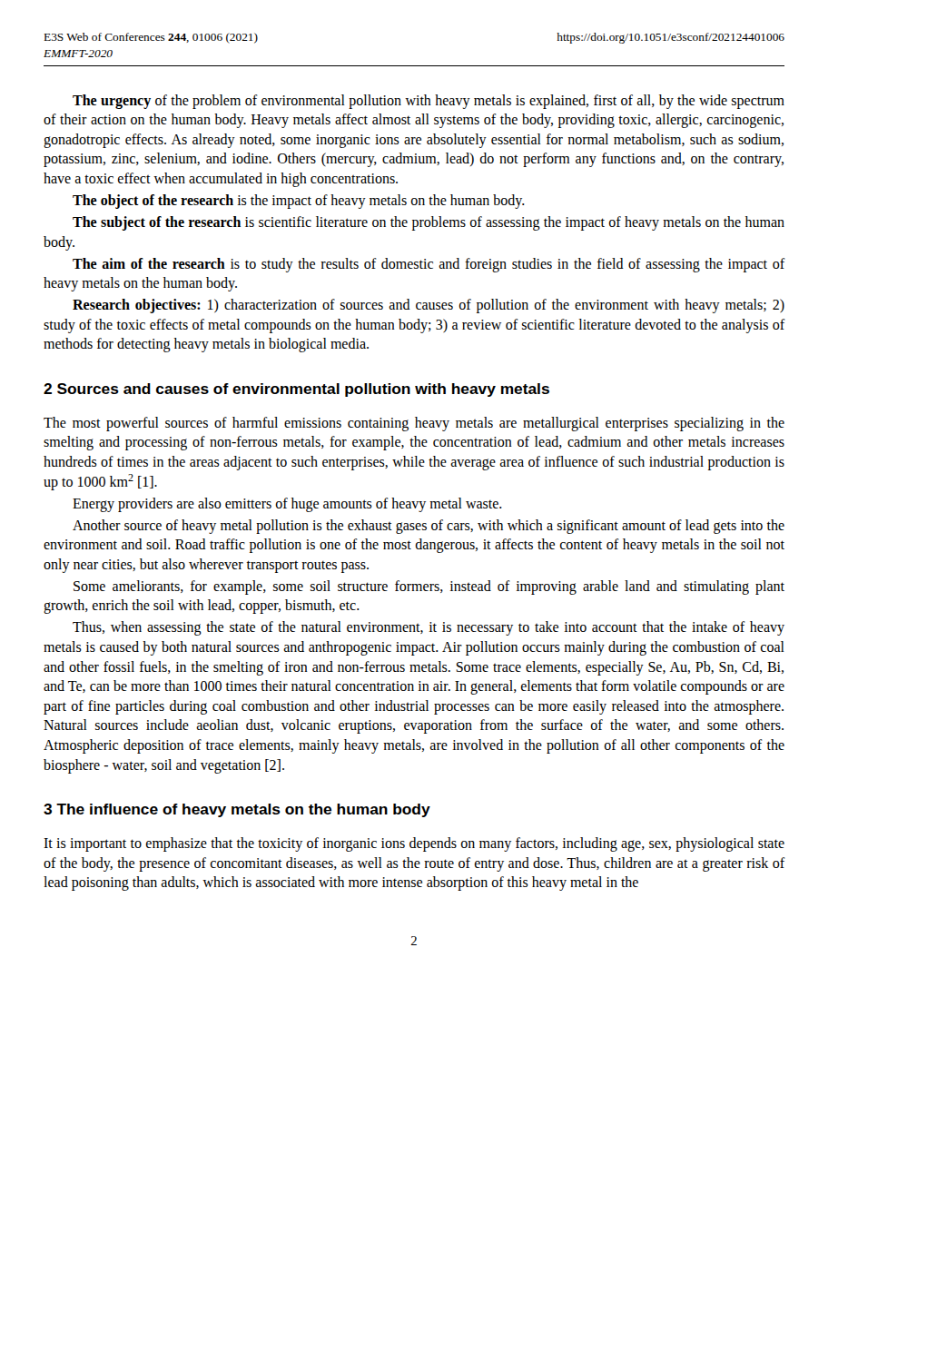E3S Web of Conferences 244, 01006 (2021)
EMMFT-2020
https://doi.org/10.1051/e3sconf/202124401006
The urgency of the problem of environmental pollution with heavy metals is explained, first of all, by the wide spectrum of their action on the human body. Heavy metals affect almost all systems of the body, providing toxic, allergic, carcinogenic, gonadotropic effects. As already noted, some inorganic ions are absolutely essential for normal metabolism, such as sodium, potassium, zinc, selenium, and iodine. Others (mercury, cadmium, lead) do not perform any functions and, on the contrary, have a toxic effect when accumulated in high concentrations.
The object of the research is the impact of heavy metals on the human body.
The subject of the research is scientific literature on the problems of assessing the impact of heavy metals on the human body.
The aim of the research is to study the results of domestic and foreign studies in the field of assessing the impact of heavy metals on the human body.
Research objectives: 1) characterization of sources and causes of pollution of the environment with heavy metals; 2) study of the toxic effects of metal compounds on the human body; 3) a review of scientific literature devoted to the analysis of methods for detecting heavy metals in biological media.
2 Sources and causes of environmental pollution with heavy metals
The most powerful sources of harmful emissions containing heavy metals are metallurgical enterprises specializing in the smelting and processing of non-ferrous metals, for example, the concentration of lead, cadmium and other metals increases hundreds of times in the areas adjacent to such enterprises, while the average area of influence of such industrial production is up to 1000 km2 [1].
Energy providers are also emitters of huge amounts of heavy metal waste.
Another source of heavy metal pollution is the exhaust gases of cars, with which a significant amount of lead gets into the environment and soil. Road traffic pollution is one of the most dangerous, it affects the content of heavy metals in the soil not only near cities, but also wherever transport routes pass.
Some ameliorants, for example, some soil structure formers, instead of improving arable land and stimulating plant growth, enrich the soil with lead, copper, bismuth, etc.
Thus, when assessing the state of the natural environment, it is necessary to take into account that the intake of heavy metals is caused by both natural sources and anthropogenic impact. Air pollution occurs mainly during the combustion of coal and other fossil fuels, in the smelting of iron and non-ferrous metals. Some trace elements, especially Se, Au, Pb, Sn, Cd, Bi, and Te, can be more than 1000 times their natural concentration in air. In general, elements that form volatile compounds or are part of fine particles during coal combustion and other industrial processes can be more easily released into the atmosphere. Natural sources include aeolian dust, volcanic eruptions, evaporation from the surface of the water, and some others. Atmospheric deposition of trace elements, mainly heavy metals, are involved in the pollution of all other components of the biosphere - water, soil and vegetation [2].
3 The influence of heavy metals on the human body
It is important to emphasize that the toxicity of inorganic ions depends on many factors, including age, sex, physiological state of the body, the presence of concomitant diseases, as well as the route of entry and dose. Thus, children are at a greater risk of lead poisoning than adults, which is associated with more intense absorption of this heavy metal in the
2